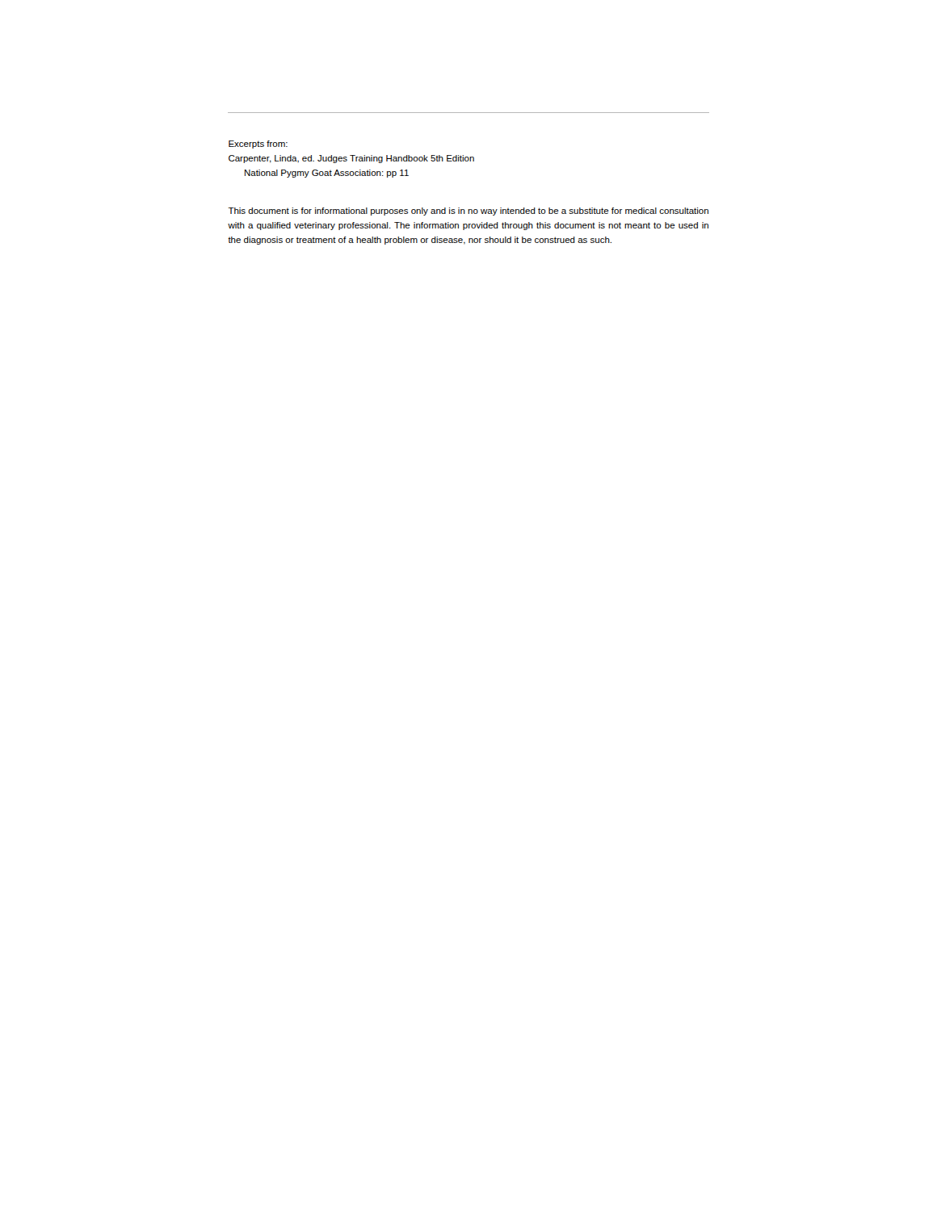Excerpts from:
Carpenter, Linda, ed. Judges Training Handbook 5th Edition
National Pygmy Goat Association: pp 11
This document is for informational purposes only and is in no way intended to be a substitute for medical consultation with a qualified veterinary professional. The information provided through this document is not meant to be used in the diagnosis or treatment of a health problem or disease, nor should it be construed as such.